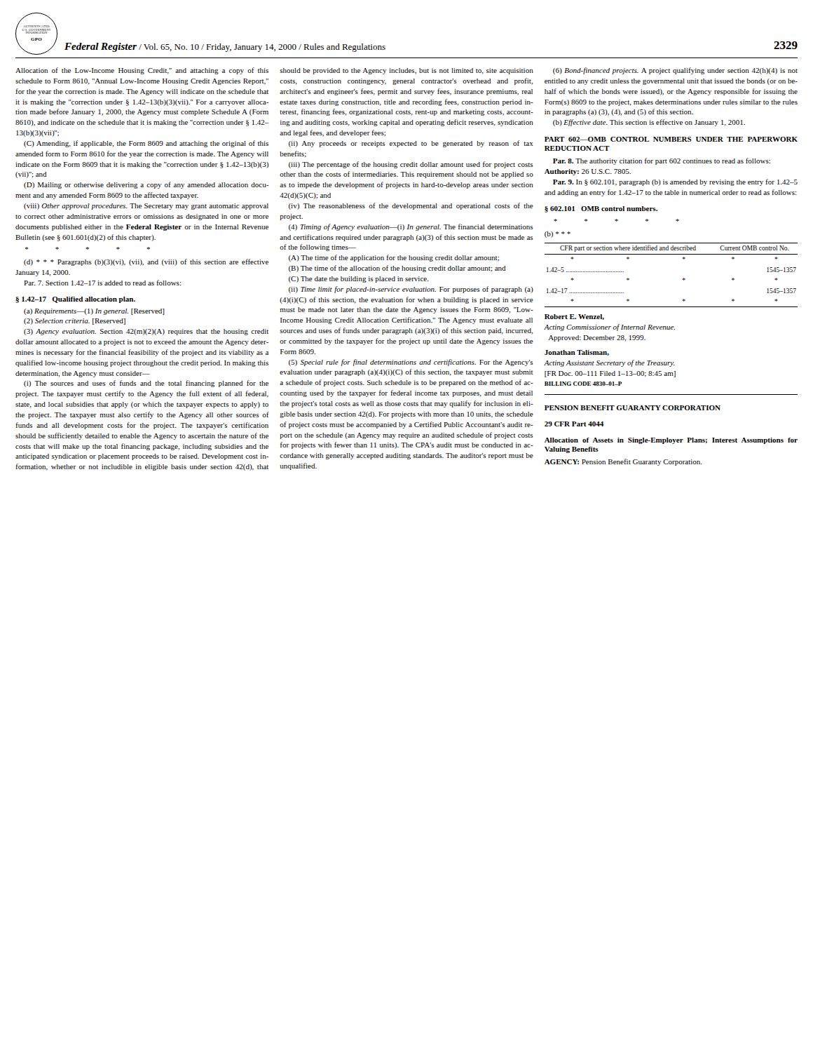AUTHENTICATED U.S. GOVERNMENT INFORMATION GPO
Federal Register / Vol. 65, No. 10 / Friday, January 14, 2000 / Rules and Regulations
2329
Allocation of the Low-Income Housing Credit,'' and attaching a copy of this schedule to Form 8610, ''Annual Low-Income Housing Credit Agencies Report,'' for the year the correction is made. The Agency will indicate on the schedule that it is making the ''correction under § 1.42–13(b)(3)(vii).'' For a carryover allocation made before January 1, 2000, the Agency must complete Schedule A (Form 8610), and indicate on the schedule that it is making the ''correction under § 1.42–13(b)(3)(vii)'';
(C) Amending, if applicable, the Form 8609 and attaching the original of this amended form to Form 8610 for the year the correction is made. The Agency will indicate on the Form 8609 that it is making the ''correction under § 1.42–13(b)(3)(vii)''; and
(D) Mailing or otherwise delivering a copy of any amended allocation document and any amended Form 8609 to the affected taxpayer.
(viii) Other approval procedures. The Secretary may grant automatic approval to correct other administrative errors or omissions as designated in one or more documents published either in the Federal Register or in the Internal Revenue Bulletin (see § 601.601(d)(2) of this chapter).
* * * * *
(d) * * * Paragraphs (b)(3)(vi), (vii), and (viii) of this section are effective January 14, 2000.
Par. 7. Section 1.42–17 is added to read as follows:
§ 1.42–17 Qualified allocation plan.
(a) Requirements—(1) In general. [Reserved]
(2) Selection criteria. [Reserved]
(3) Agency evaluation. Section 42(m)(2)(A) requires that the housing credit dollar amount allocated to a project is not to exceed the amount the Agency determines is necessary for the financial feasibility of the project and its viability as a qualified low-income housing project throughout the credit period. In making this determination, the Agency must consider—
(i) The sources and uses of funds and the total financing planned for the project. The taxpayer must certify to the Agency the full extent of all federal, state, and local subsidies that apply (or which the taxpayer expects to apply) to the project. The taxpayer must also certify to the Agency all other sources of funds and all development costs for the project. The taxpayer's certification should be sufficiently detailed to enable the Agency to ascertain the nature of the costs that will make up the total financing package, including subsidies and the anticipated syndication or placement proceeds to be raised. Development cost information, whether or not includible in eligible basis under section 42(d), that should be provided to the Agency includes, but is not limited to, site acquisition costs, construction contingency, general contractor's overhead and profit, architect's and engineer's fees, permit and survey fees, insurance premiums, real estate taxes during construction, title and recording fees, construction period interest, financing fees, organizational costs, rent-up and marketing costs, accounting and auditing costs, working capital and operating deficit reserves, syndication and legal fees, and developer fees;
(ii) Any proceeds or receipts expected to be generated by reason of tax benefits;
(iii) The percentage of the housing credit dollar amount used for project costs other than the costs of intermediaries. This requirement should not be applied so as to impede the development of projects in hard-to-develop areas under section 42(d)(5)(C); and
(iv) The reasonableness of the developmental and operational costs of the project.
(4) Timing of Agency evaluation—(i) In general. The financial determinations and certifications required under paragraph (a)(3) of this section must be made as of the following times—
(A) The time of the application for the housing credit dollar amount;
(B) The time of the allocation of the housing credit dollar amount; and
(C) The date the building is placed in service.
(ii) Time limit for placed-in-service evaluation. For purposes of paragraph (a)(4)(i)(C) of this section, the evaluation for when a building is placed in service must be made not later than the date the Agency issues the Form 8609, ''Low-Income Housing Credit Allocation Certification.'' The Agency must evaluate all sources and uses of funds under paragraph (a)(3)(i) of this section paid, incurred, or committed by the taxpayer for the project up until date the Agency issues the Form 8609.
(5) Special rule for final determinations and certifications. For the Agency's evaluation under paragraph (a)(4)(i)(C) of this section, the taxpayer must submit a schedule of project costs. Such schedule is to be prepared on the method of accounting used by the taxpayer for federal income tax purposes, and must detail the project's total costs as well as those costs that may qualify for inclusion in eligible basis under section 42(d). For projects with more than 10 units, the schedule of project costs must be accompanied by a Certified Public Accountant's audit report on the schedule (an Agency may require an audited schedule of project costs for projects with fewer than 11 units). The CPA's audit must be conducted in accordance with generally accepted auditing standards. The auditor's report must be unqualified.
(6) Bond-financed projects. A project qualifying under section 42(h)(4) is not entitled to any credit unless the governmental unit that issued the bonds (or on behalf of which the bonds were issued), or the Agency responsible for issuing the Form(s) 8609 to the project, makes determinations under rules similar to the rules in paragraphs (a) (3), (4), and (5) of this section.
(b) Effective date. This section is effective on January 1, 2001.
PART 602—OMB CONTROL NUMBERS UNDER THE PAPERWORK REDUCTION ACT
Par. 8. The authority citation for part 602 continues to read as follows:
Authority: 26 U.S.C. 7805.
Par. 9. In § 602.101, paragraph (b) is amended by revising the entry for 1.42–5 and adding an entry for 1.42–17 to the table in numerical order to read as follows:
§ 602.101 OMB control numbers.
* * * * *
(b) * * *
| CFR part or section where identified and described | Current OMB control No. |
| --- | --- |
| * | * | * | * | * |
| 1.42–5 ................................... | 1545–1357 |
| * | * | * | * | * |
| 1.42–17 ................................. | 1545–1357 |
| * | * | * | * | * |
Robert E. Wenzel,
Acting Commissioner of Internal Revenue.
Approved: December 28, 1999.
Jonathan Talisman,
Acting Assistant Secretary of the Treasury.
[FR Doc. 00–111 Filed 1–13–00; 8:45 am]
BILLING CODE 4830–01–P
PENSION BENEFIT GUARANTY CORPORATION
29 CFR Part 4044
Allocation of Assets in Single-Employer Plans; Interest Assumptions for Valuing Benefits
AGENCY: Pension Benefit Guaranty Corporation.